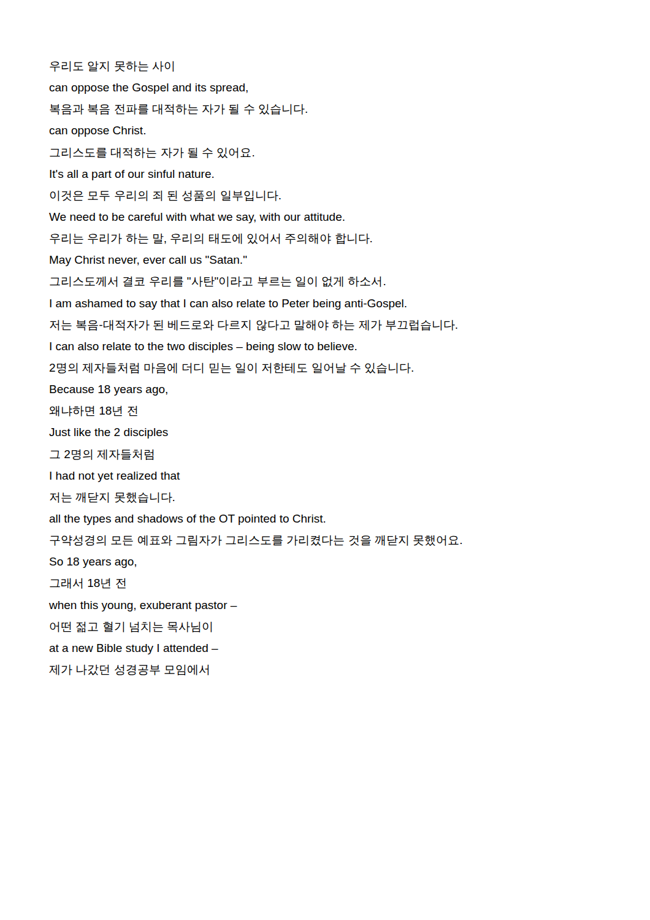우리도 알지 못하는 사이
can oppose the Gospel and its spread,
복음과 복음 전파를 대적하는 자가 될 수 있습니다.
can oppose Christ.
그리스도를 대적하는 자가 될 수 있어요.
It's all a part of our sinful nature.
이것은 모두 우리의 죄 된 성품의 일부입니다.
We need to be careful with what we say, with our attitude.
우리는 우리가 하는 말, 우리의 태도에 있어서 주의해야 합니다.
May Christ never, ever call us "Satan."
그리스도께서 결코 우리를 "사탄"이라고 부르는 일이 없게 하소서.
I am ashamed to say that I can also relate to Peter being anti-Gospel.
저는 복음-대적자가 된 베드로와 다르지 않다고 말해야 하는 제가 부끄럽습니다.
I can also relate to the two disciples – being slow to believe.
2명의 제자들처럼 마음에 더디 믿는 일이 저한테도 일어날 수 있습니다.
Because 18 years ago,
왜냐하면 18년 전
Just like the 2 disciples
그 2명의 제자들처럼
I had not yet realized that
저는 깨닫지 못했습니다.
all the types and shadows of the OT pointed to Christ.
구약성경의 모든 예표와 그림자가 그리스도를 가리켰다는 것을 깨닫지 못했어요.
So 18 years ago,
그래서 18년 전
when this young, exuberant pastor –
어떤 젊고 혈기 넘치는 목사님이
at a new Bible study I attended –
제가 나갔던 성경공부 모임에서